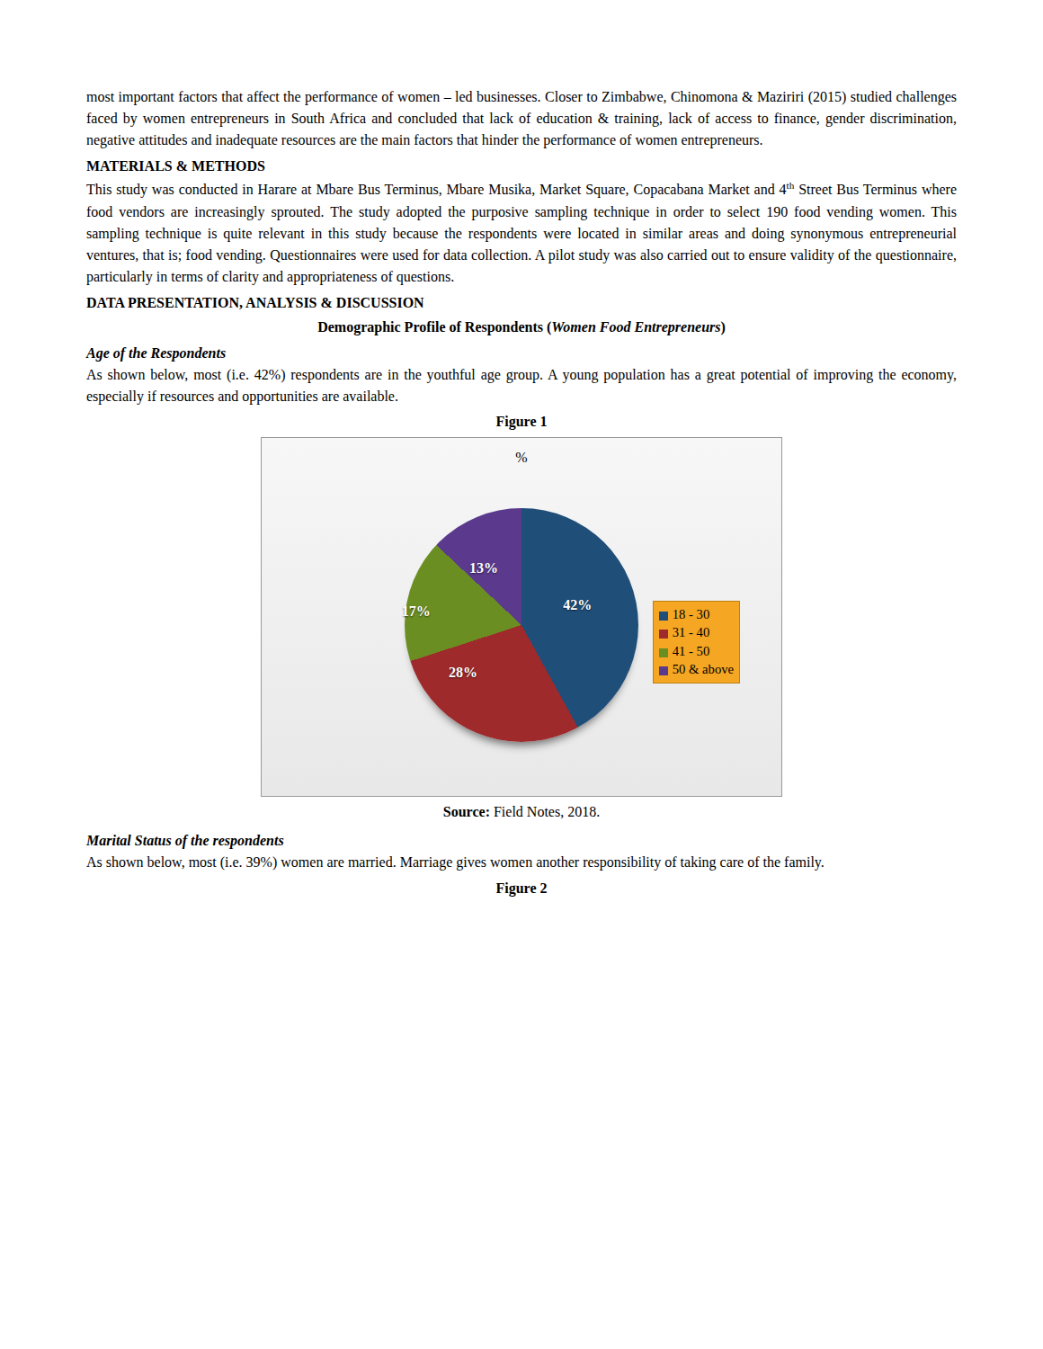most important factors that affect the performance of women – led businesses. Closer to Zimbabwe, Chinomona & Maziriri (2015) studied challenges faced by women entrepreneurs in South Africa and concluded that lack of education & training, lack of access to finance, gender discrimination, negative attitudes and inadequate resources are the main factors that hinder the performance of women entrepreneurs.
Materials & Methods
This study was conducted in Harare at Mbare Bus Terminus, Mbare Musika, Market Square, Copacabana Market and 4th Street Bus Terminus where food vendors are increasingly sprouted. The study adopted the purposive sampling technique in order to select 190 food vending women. This sampling technique is quite relevant in this study because the respondents were located in similar areas and doing synonymous entrepreneurial ventures, that is; food vending. Questionnaires were used for data collection. A pilot study was also carried out to ensure validity of the questionnaire, particularly in terms of clarity and appropriateness of questions.
Data Presentation, Analysis & Discussion
Demographic Profile of Respondents (Women Food Entrepreneurs)
Age of the Respondents
As shown below, most (i.e. 42%) respondents are in the youthful age group. A young population has a great potential of improving the economy, especially if resources and opportunities are available.
Figure 1
%
42% 28% 17% 13%
18 - 30
31 - 40
41 - 50
50 & above
Source: Field Notes, 2018.
Marital Status of the respondents
As shown below, most (i.e. 39%) women are married. Marriage gives women another responsibility of taking care of the family.
Figure 2